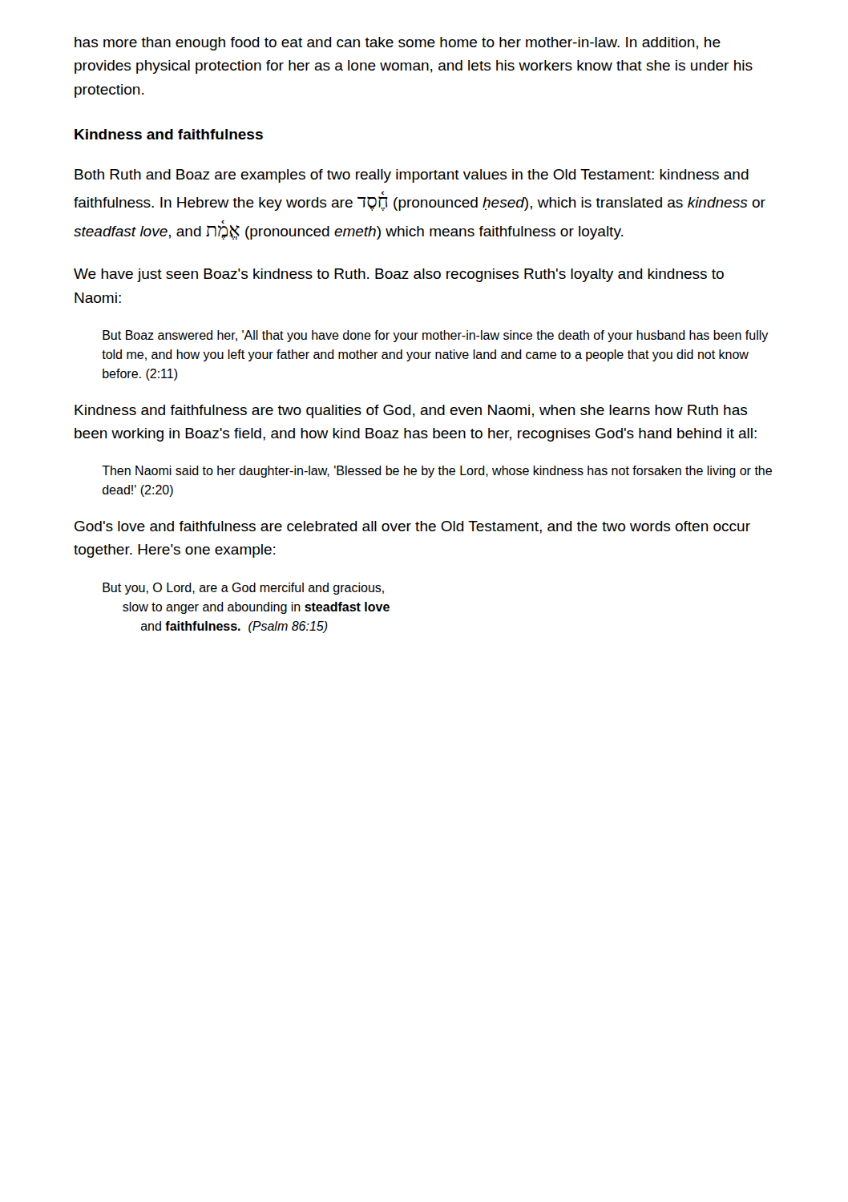has more than enough food to eat and can take some home to her mother-in-law. In addition, he provides physical protection for her as a lone woman, and lets his workers know that she is under his protection.
Kindness and faithfulness
Both Ruth and Boaz are examples of two really important values in the Old Testament: kindness and faithfulness. In Hebrew the key words are חֶ֫סֶד (pronounced ḥesed), which is translated as kindness or steadfast love, and אֱמֶ֫ת (pronounced emeth) which means faithfulness or loyalty.
We have just seen Boaz's kindness to Ruth. Boaz also recognises Ruth's loyalty and kindness to Naomi:
But Boaz answered her, 'All that you have done for your mother-in-law since the death of your husband has been fully told me, and how you left your father and mother and your native land and came to a people that you did not know before. (2:11)
Kindness and faithfulness are two qualities of God, and even Naomi, when she learns how Ruth has been working in Boaz's field, and how kind Boaz has been to her, recognises God's hand behind it all:
Then Naomi said to her daughter-in-law, 'Blessed be he by the Lord, whose kindness has not forsaken the living or the dead!' (2:20)
God's love and faithfulness are celebrated all over the Old Testament, and the two words often occur together. Here's one example:
But you, O Lord, are a God merciful and gracious,
slow to anger and abounding in steadfast love and faithfulness. (Psalm 86:15)